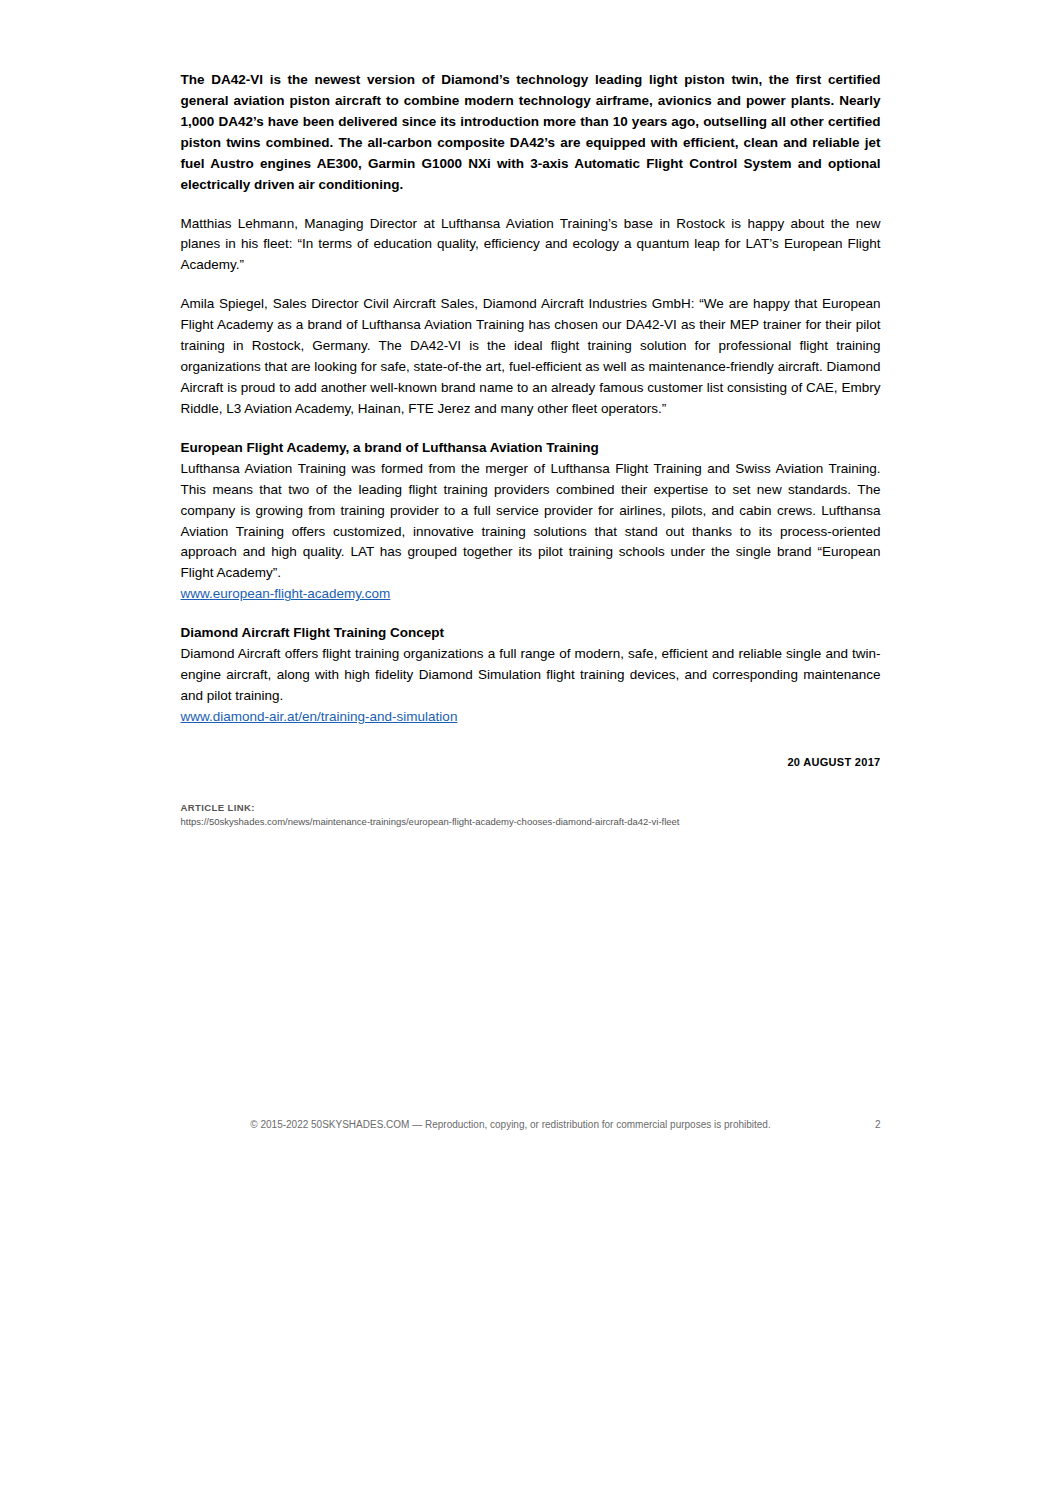The DA42-VI is the newest version of Diamond’s technology leading light piston twin, the first certified general aviation piston aircraft to combine modern technology airframe, avionics and power plants. Nearly 1,000 DA42’s have been delivered since its introduction more than 10 years ago, outselling all other certified piston twins combined. The all-carbon composite DA42’s are equipped with efficient, clean and reliable jet fuel Austro engines AE300, Garmin G1000 NXi with 3-axis Automatic Flight Control System and optional electrically driven air conditioning.
Matthias Lehmann, Managing Director at Lufthansa Aviation Training’s base in Rostock is happy about the new planes in his fleet: “In terms of education quality, efficiency and ecology a quantum leap for LAT’s European Flight Academy.”
Amila Spiegel, Sales Director Civil Aircraft Sales, Diamond Aircraft Industries GmbH: “We are happy that European Flight Academy as a brand of Lufthansa Aviation Training has chosen our DA42-VI as their MEP trainer for their pilot training in Rostock, Germany. The DA42-VI is the ideal flight training solution for professional flight training organizations that are looking for safe, state-of-the art, fuel-efficient as well as maintenance-friendly aircraft. Diamond Aircraft is proud to add another well-known brand name to an already famous customer list consisting of CAE, Embry Riddle, L3 Aviation Academy, Hainan, FTE Jerez and many other fleet operators.”
European Flight Academy, a brand of Lufthansa Aviation Training
Lufthansa Aviation Training was formed from the merger of Lufthansa Flight Training and Swiss Aviation Training. This means that two of the leading flight training providers combined their expertise to set new standards. The company is growing from training provider to a full service provider for airlines, pilots, and cabin crews. Lufthansa Aviation Training offers customized, innovative training solutions that stand out thanks to its process-oriented approach and high quality. LAT has grouped together its pilot training schools under the single brand “European Flight Academy”.
www.european-flight-academy.com
Diamond Aircraft Flight Training Concept
Diamond Aircraft offers flight training organizations a full range of modern, safe, efficient and reliable single and twin-engine aircraft, along with high fidelity Diamond Simulation flight training devices, and corresponding maintenance and pilot training.
www.diamond-air.at/en/training-and-simulation
20 AUGUST 2017
ARTICLE LINK:
https://50skyshades.com/news/maintenance-trainings/european-flight-academy-chooses-diamond-aircraft-da42-vi-fleet
© 2015-2022 50SKYSHADES.COM — Reproduction, copying, or redistribution for commercial purposes is prohibited.
2